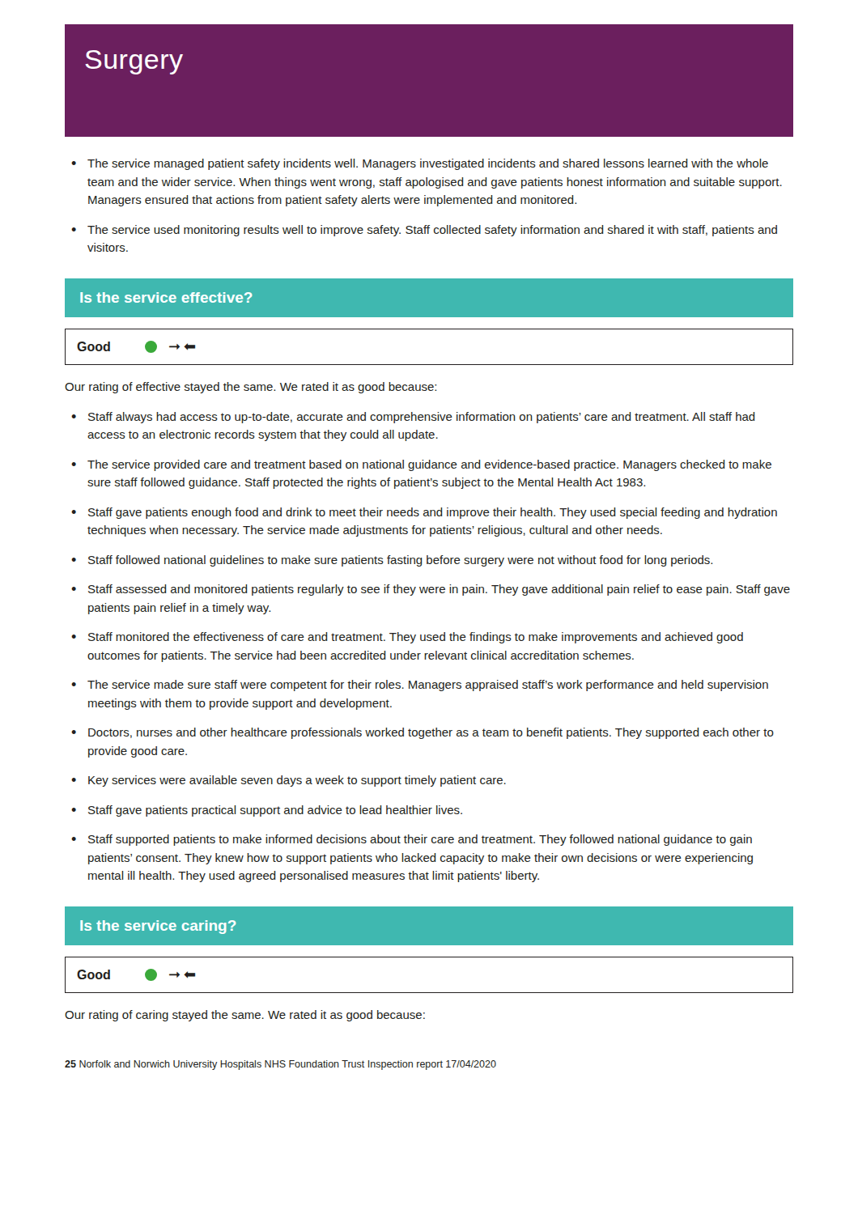Surgery
The service managed patient safety incidents well. Managers investigated incidents and shared lessons learned with the whole team and the wider service. When things went wrong, staff apologised and gave patients honest information and suitable support. Managers ensured that actions from patient safety alerts were implemented and monitored.
The service used monitoring results well to improve safety. Staff collected safety information and shared it with staff, patients and visitors.
Is the service effective?
Good ➞⬅
Our rating of effective stayed the same. We rated it as good because:
Staff always had access to up-to-date, accurate and comprehensive information on patients’ care and treatment. All staff had access to an electronic records system that they could all update.
The service provided care and treatment based on national guidance and evidence-based practice. Managers checked to make sure staff followed guidance. Staff protected the rights of patient’s subject to the Mental Health Act 1983.
Staff gave patients enough food and drink to meet their needs and improve their health. They used special feeding and hydration techniques when necessary. The service made adjustments for patients’ religious, cultural and other needs.
Staff followed national guidelines to make sure patients fasting before surgery were not without food for long periods.
Staff assessed and monitored patients regularly to see if they were in pain. They gave additional pain relief to ease pain. Staff gave patients pain relief in a timely way.
Staff monitored the effectiveness of care and treatment. They used the findings to make improvements and achieved good outcomes for patients. The service had been accredited under relevant clinical accreditation schemes.
The service made sure staff were competent for their roles. Managers appraised staff’s work performance and held supervision meetings with them to provide support and development.
Doctors, nurses and other healthcare professionals worked together as a team to benefit patients. They supported each other to provide good care.
Key services were available seven days a week to support timely patient care.
Staff gave patients practical support and advice to lead healthier lives.
Staff supported patients to make informed decisions about their care and treatment. They followed national guidance to gain patients’ consent. They knew how to support patients who lacked capacity to make their own decisions or were experiencing mental ill health. They used agreed personalised measures that limit patients' liberty.
Is the service caring?
Good ➞⬅
Our rating of caring stayed the same. We rated it as good because:
25 Norfolk and Norwich University Hospitals NHS Foundation Trust Inspection report 17/04/2020